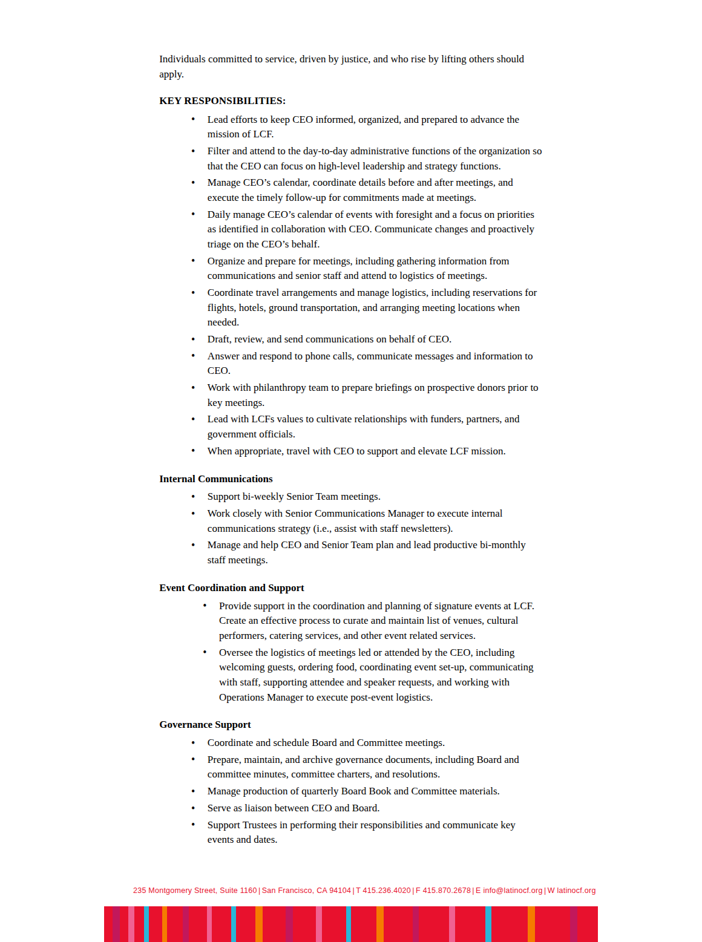Individuals committed to service, driven by justice, and who rise by lifting others should apply.
KEY RESPONSIBILITIES:
Lead efforts to keep CEO informed, organized, and prepared to advance the mission of LCF.
Filter and attend to the day-to-day administrative functions of the organization so that the CEO can focus on high-level leadership and strategy functions.
Manage CEO’s calendar, coordinate details before and after meetings, and execute the timely follow-up for commitments made at meetings.
Daily manage CEO’s calendar of events with foresight and a focus on priorities as identified in collaboration with CEO. Communicate changes and proactively triage on the CEO’s behalf.
Organize and prepare for meetings, including gathering information from communications and senior staff and attend to logistics of meetings.
Coordinate travel arrangements and manage logistics, including reservations for flights, hotels, ground transportation, and arranging meeting locations when needed.
Draft, review, and send communications on behalf of CEO.
Answer and respond to phone calls, communicate messages and information to CEO.
Work with philanthropy team to prepare briefings on prospective donors prior to key meetings.
Lead with LCFs values to cultivate relationships with funders, partners, and government officials.
When appropriate, travel with CEO to support and elevate LCF mission.
Internal Communications
Support bi-weekly Senior Team meetings.
Work closely with Senior Communications Manager to execute internal communications strategy (i.e., assist with staff newsletters).
Manage and help CEO and Senior Team plan and lead productive bi-monthly staff meetings.
Event Coordination and Support
Provide support in the coordination and planning of signature events at LCF. Create an effective process to curate and maintain list of venues, cultural performers, catering services, and other event related services.
Oversee the logistics of meetings led or attended by the CEO, including welcoming guests, ordering food, coordinating event set-up, communicating with staff, supporting attendee and speaker requests, and working with Operations Manager to execute post-event logistics.
Governance Support
Coordinate and schedule Board and Committee meetings.
Prepare, maintain, and archive governance documents, including Board and committee minutes, committee charters, and resolutions.
Manage production of quarterly Board Book and Committee materials.
Serve as liaison between CEO and Board.
Support Trustees in performing their responsibilities and communicate key events and dates.
235 Montgomery Street, Suite 1160|San Francisco, CA 94104|T 415.236.4020|F 415.870.2678|E info@latinocf.org|W latinocf.org